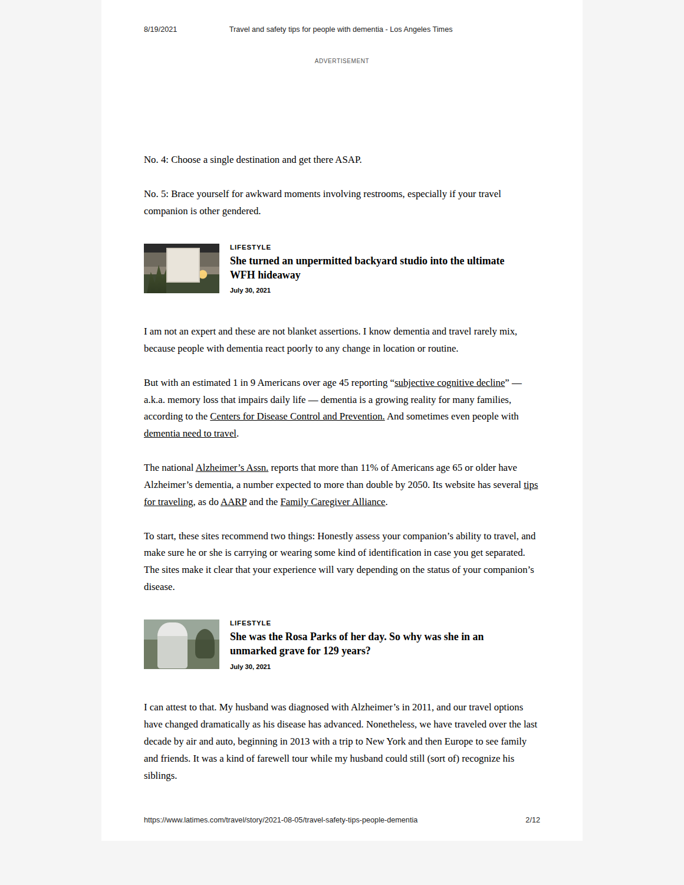8/19/2021
Travel and safety tips for people with dementia - Los Angeles Times
ADVERTISEMENT
No. 4: Choose a single destination and get there ASAP.
No. 5: Brace yourself for awkward moments involving restrooms, especially if your travel companion is other gendered.
LIFESTYLE
She turned an unpermitted backyard studio into the ultimate WFH hideaway
July 30, 2021
I am not an expert and these are not blanket assertions. I know dementia and travel rarely mix, because people with dementia react poorly to any change in location or routine.
But with an estimated 1 in 9 Americans over age 45 reporting “subjective cognitive decline” — a.k.a. memory loss that impairs daily life — dementia is a growing reality for many families, according to the Centers for Disease Control and Prevention. And sometimes even people with dementia need to travel.
The national Alzheimer’s Assn. reports that more than 11% of Americans age 65 or older have Alzheimer’s dementia, a number expected to more than double by 2050. Its website has several tips for traveling, as do AARP and the Family Caregiver Alliance.
To start, these sites recommend two things: Honestly assess your companion’s ability to travel, and make sure he or she is carrying or wearing some kind of identification in case you get separated. The sites make it clear that your experience will vary depending on the status of your companion’s disease.
LIFESTYLE
She was the Rosa Parks of her day. So why was she in an unmarked grave for 129 years?
July 30, 2021
I can attest to that. My husband was diagnosed with Alzheimer’s in 2011, and our travel options have changed dramatically as his disease has advanced. Nonetheless, we have traveled over the last decade by air and auto, beginning in 2013 with a trip to New York and then Europe to see family and friends. It was a kind of farewell tour while my husband could still (sort of) recognize his siblings.
https://www.latimes.com/travel/story/2021-08-05/travel-safety-tips-people-dementia
2/12